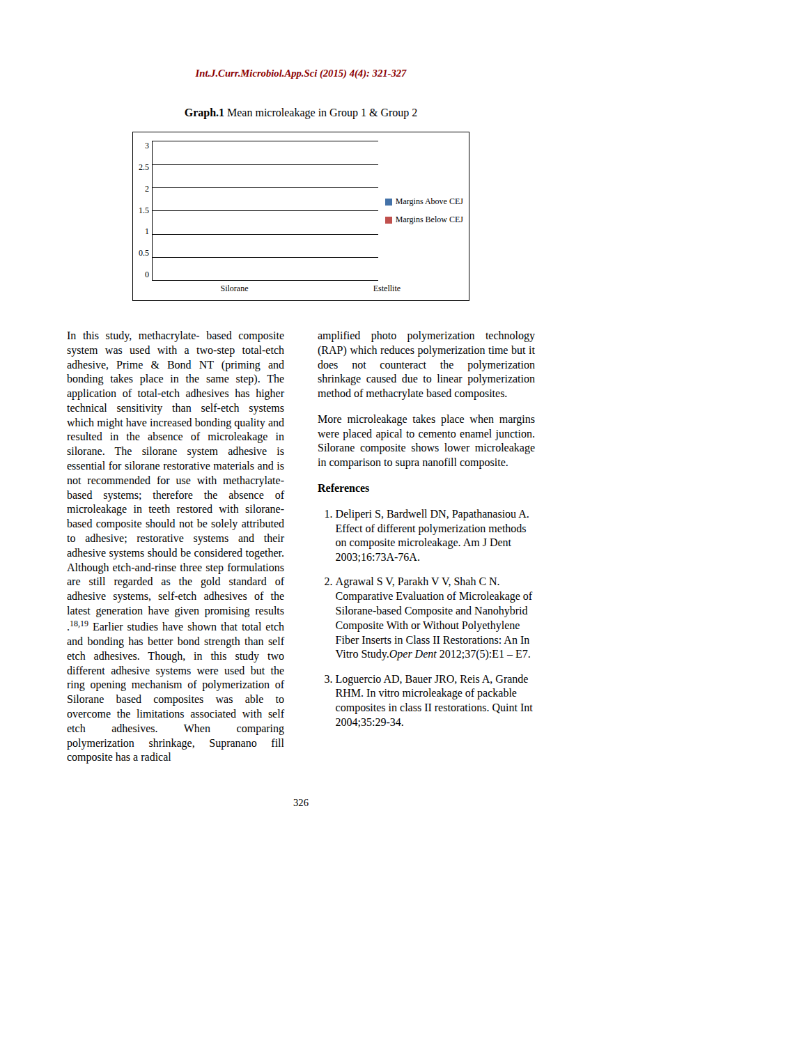Int.J.Curr.Microbiol.App.Sci (2015) 4(4): 321-327
Graph.1 Mean microleakage in Group 1 & Group 2
3 2.5 2 1.5 1 0.5 0
Margins Above CEJ
Margins Below CEJ
Silorane Estellite
In this study, methacrylate- based composite system was used with a two-step total-etch adhesive, Prime & Bond NT (priming and bonding takes place in the same step). The application of total-etch adhesives has higher technical sensitivity than self-etch systems which might have increased bonding quality and resulted in the absence of microleakage in silorane. The silorane system adhesive is essential for silorane restorative materials and is not recommended for use with methacrylate-based systems; therefore the absence of microleakage in teeth restored with silorane-based composite should not be solely attributed to adhesive; restorative systems and their adhesive systems should be considered together. Although etch-and-rinse three step formulations are still regarded as the gold standard of adhesive systems, self-etch adhesives of the latest generation have given promising results .18,19 Earlier studies have shown that total etch and bonding has better bond strength than self etch adhesives. Though, in this study two different adhesive systems were used but the ring opening mechanism of polymerization of Silorane based composites was able to overcome the limitations associated with self etch adhesives. When comparing polymerization shrinkage, Supranano fill composite has a radical
amplified photo polymerization technology (RAP) which reduces polymerization time but it does not counteract the polymerization shrinkage caused due to linear polymerization method of methacrylate based composites.
More microleakage takes place when margins were placed apical to cemento enamel junction. Silorane composite shows lower microleakage in comparison to supra nanofill composite.
References
Deliperi S, Bardwell DN, Papathanasiou A. Effect of different polymerization methods on composite microleakage. Am J Dent 2003;16:73A-76A.
Agrawal S V, Parakh V V, Shah C N. Comparative Evaluation of Microleakage of Silorane-based Composite and Nanohybrid Composite With or Without Polyethylene Fiber Inserts in Class II Restorations: An In Vitro Study.Oper Dent 2012;37(5):E1 – E7.
Loguercio AD, Bauer JRO, Reis A, Grande RHM. In vitro microleakage of packable composites in class II restorations. Quint Int 2004;35:29-34.
326